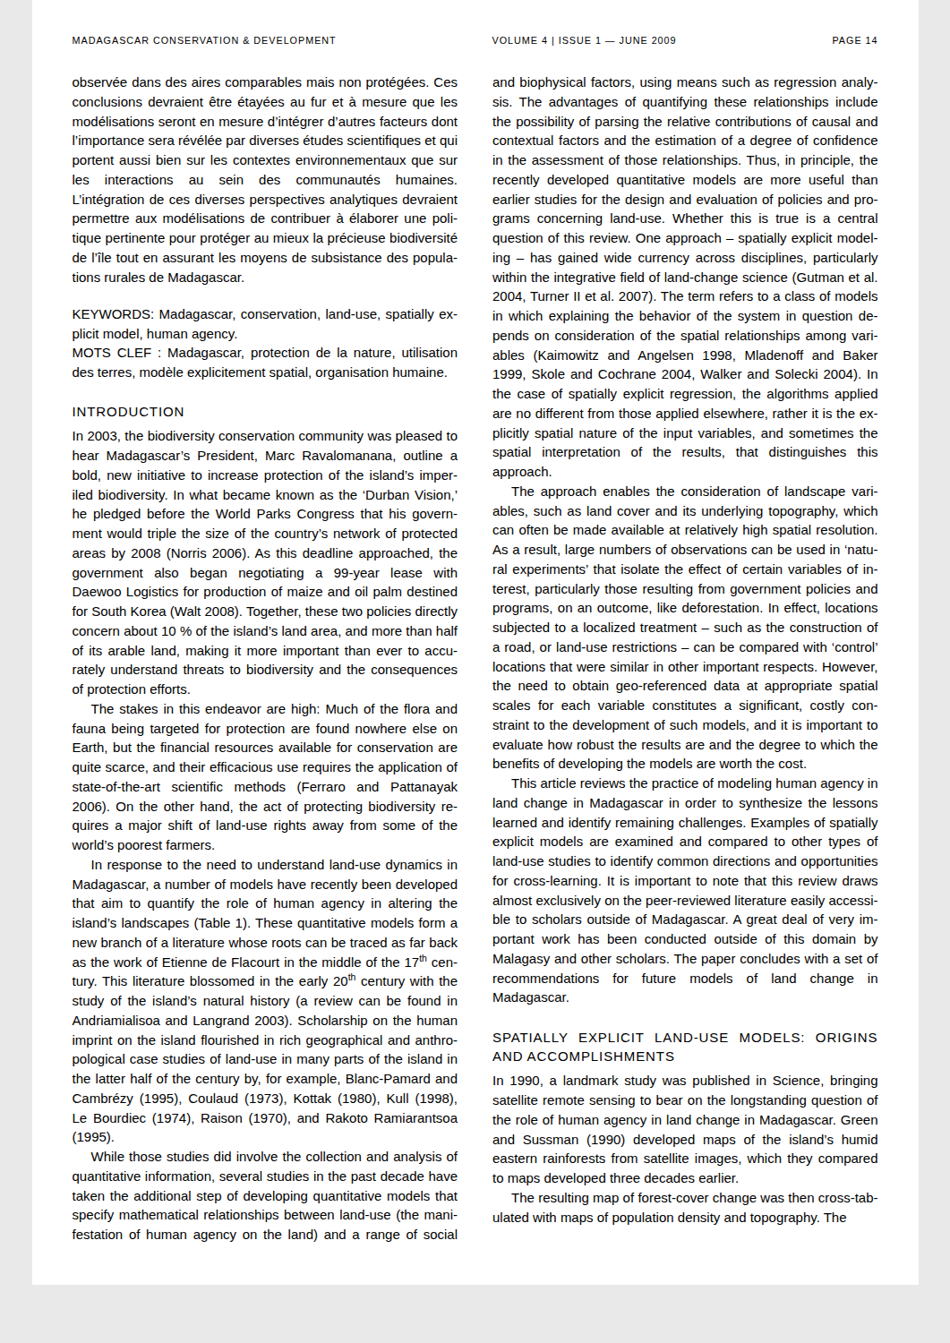Madagascar Conservation & Development
Volume 4 | Issue 1 — June 2009
Page 14
observée dans des aires comparables mais non protégées. Ces conclusions devraient être étayées au fur et à mesure que les modélisations seront en mesure d’intégrer d’autres facteurs dont l’importance sera révélée par diverses études scientifiques et qui portent aussi bien sur les contextes environnementaux que sur les interactions au sein des communautés humaines. L’intégration de ces diverses perspectives analytiques devraient permettre aux modélisations de contribuer à élaborer une politique pertinente pour protéger au mieux la précieuse biodiversité de l’île tout en assurant les moyens de subsistance des populations rurales de Madagascar.
KEYWORDS: Madagascar, conservation, land-use, spatially explicit model, human agency.
MOTS CLEF : Madagascar, protection de la nature, utilisation des terres, modèle explicitement spatial, organisation humaine.
Introduction
In 2003, the biodiversity conservation community was pleased to hear Madagascar’s President, Marc Ravalomanana, outline a bold, new initiative to increase protection of the island’s imperiled biodiversity. In what became known as the ‘Durban Vision,’ he pledged before the World Parks Congress that his government would triple the size of the country’s network of protected areas by 2008 (Norris 2006). As this deadline approached, the government also began negotiating a 99-year lease with Daewoo Logistics for production of maize and oil palm destined for South Korea (Walt 2008). Together, these two policies directly concern about 10 % of the island’s land area, and more than half of its arable land, making it more important than ever to accurately understand threats to biodiversity and the consequences of protection efforts.
The stakes in this endeavor are high: Much of the flora and fauna being targeted for protection are found nowhere else on Earth, but the financial resources available for conservation are quite scarce, and their efficacious use requires the application of state-of-the-art scientific methods (Ferraro and Pattanayak 2006). On the other hand, the act of protecting biodiversity requires a major shift of land-use rights away from some of the world’s poorest farmers.
In response to the need to understand land-use dynamics in Madagascar, a number of models have recently been developed that aim to quantify the role of human agency in altering the island’s landscapes (Table 1). These quantitative models form a new branch of a literature whose roots can be traced as far back as the work of Etienne de Flacourt in the middle of the 17th century. This literature blossomed in the early 20th century with the study of the island’s natural history (a review can be found in Andriamialisoa and Langrand 2003). Scholarship on the human imprint on the island flourished in rich geographical and anthropological case studies of land-use in many parts of the island in the latter half of the century by, for example, Blanc-Pamard and Cambrézy (1995), Coulaud (1973), Kottak (1980), Kull (1998), Le Bourdiec (1974), Raison (1970), and Rakoto Ramiarantsoa (1995).
While those studies did involve the collection and analysis of quantitative information, several studies in the past decade have taken the additional step of developing quantitative models that specify mathematical relationships between land-use (the manifestation of human agency on the land) and a range of social and biophysical factors, using means such as regression analysis. The advantages of quantifying these relationships include the possibility of parsing the relative contributions of causal and contextual factors and the estimation of a degree of confidence in the assessment of those relationships. Thus, in principle, the recently developed quantitative models are more useful than earlier studies for the design and evaluation of policies and programs concerning land-use. Whether this is true is a central question of this review. One approach – spatially explicit modeling – has gained wide currency across disciplines, particularly within the integrative field of land-change science (Gutman et al. 2004, Turner II et al. 2007). The term refers to a class of models in which explaining the behavior of the system in question depends on consideration of the spatial relationships among variables (Kaimowitz and Angelsen 1998, Mladenoff and Baker 1999, Skole and Cochrane 2004, Walker and Solecki 2004). In the case of spatially explicit regression, the algorithms applied are no different from those applied elsewhere, rather it is the explicitly spatial nature of the input variables, and sometimes the spatial interpretation of the results, that distinguishes this approach.
The approach enables the consideration of landscape variables, such as land cover and its underlying topography, which can often be made available at relatively high spatial resolution. As a result, large numbers of observations can be used in ‘natural experiments’ that isolate the effect of certain variables of interest, particularly those resulting from government policies and programs, on an outcome, like deforestation. In effect, locations subjected to a localized treatment – such as the construction of a road, or land-use restrictions – can be compared with ‘control’ locations that were similar in other important respects. However, the need to obtain geo-referenced data at appropriate spatial scales for each variable constitutes a significant, costly constraint to the development of such models, and it is important to evaluate how robust the results are and the degree to which the benefits of developing the models are worth the cost.
This article reviews the practice of modeling human agency in land change in Madagascar in order to synthesize the lessons learned and identify remaining challenges. Examples of spatially explicit models are examined and compared to other types of land-use studies to identify common directions and opportunities for cross-learning. It is important to note that this review draws almost exclusively on the peer-reviewed literature easily accessible to scholars outside of Madagascar. A great deal of very important work has been conducted outside of this domain by Malagasy and other scholars. The paper concludes with a set of recommendations for future models of land change in Madagascar.
Spatially explicit land-use models: origins and accomplishments
In 1990, a landmark study was published in Science, bringing satellite remote sensing to bear on the longstanding question of the role of human agency in land change in Madagascar. Green and Sussman (1990) developed maps of the island’s humid eastern rainforests from satellite images, which they compared to maps developed three decades earlier.
The resulting map of forest-cover change was then cross-tabulated with maps of population density and topography. The